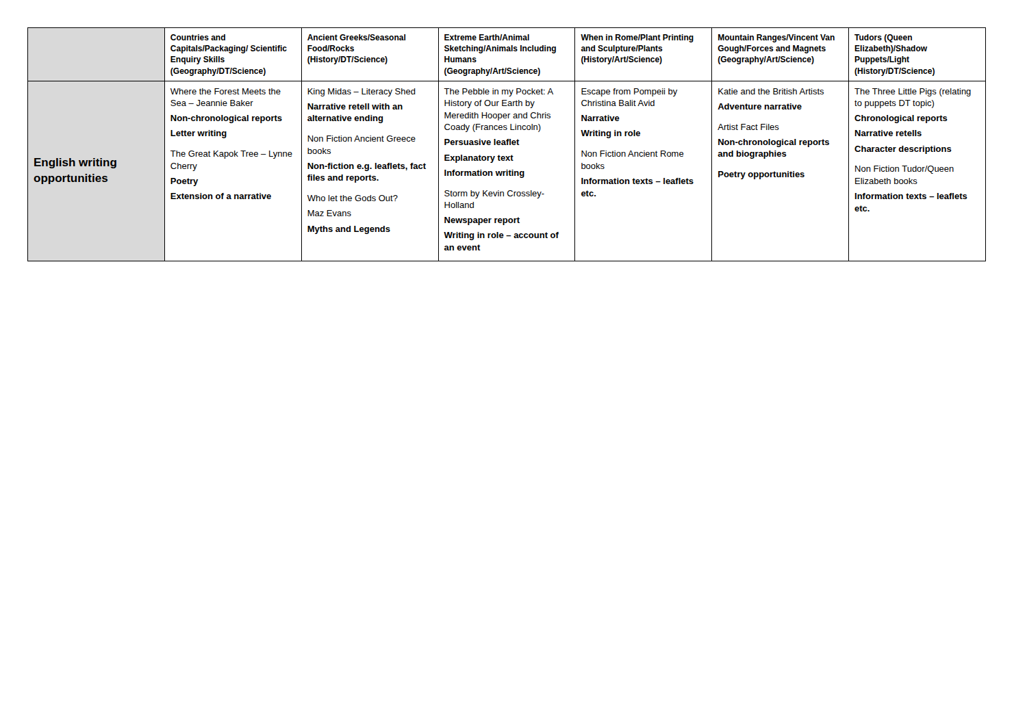| | Countries and Capitals/Packaging/ Scientific Enquiry Skills (Geography/DT/Science) | Ancient Greeks/Seasonal Food/Rocks (History/DT/Science) | Extreme Earth/Animal Sketching/Animals Including Humans (Geography/Art/Science) | When in Rome/Plant Printing and Sculpture/Plants (History/Art/Science) | Mountain Ranges/Vincent Van Gough/Forces and Magnets (Geography/Art/Science) | Tudors (Queen Elizabeth)/Shadow Puppets/Light (History/DT/Science) |
| --- | --- | --- | --- | --- | --- | --- |
| English writing opportunities | Where the Forest Meets the Sea – Jeannie Baker Non-chronological reports Letter writing The Great Kapok Tree – Lynne Cherry Poetry Extension of a narrative | King Midas – Literacy Shed Narrative retell with an alternative ending Non Fiction Ancient Greece books Non-fiction e.g. leaflets, fact files and reports. Who let the Gods Out? Maz Evans Myths and Legends | The Pebble in my Pocket: A History of Our Earth by Meredith Hooper and Chris Coady (Frances Lincoln) Persuasive leaflet Explanatory text Information writing Storm by Kevin Crossley-Holland Newspaper report Writing in role – account of an event | Escape from Pompeii by Christina Balit Avid Narrative Writing in role Non Fiction Ancient Rome books Information texts – leaflets etc. | Katie and the British Artists Adventure narrative Artist Fact Files Non-chronological reports and biographies Poetry opportunities | The Three Little Pigs (relating to puppets DT topic) Chronological reports Narrative retells Character descriptions Non Fiction Tudor/Queen Elizabeth books Information texts – leaflets etc. |